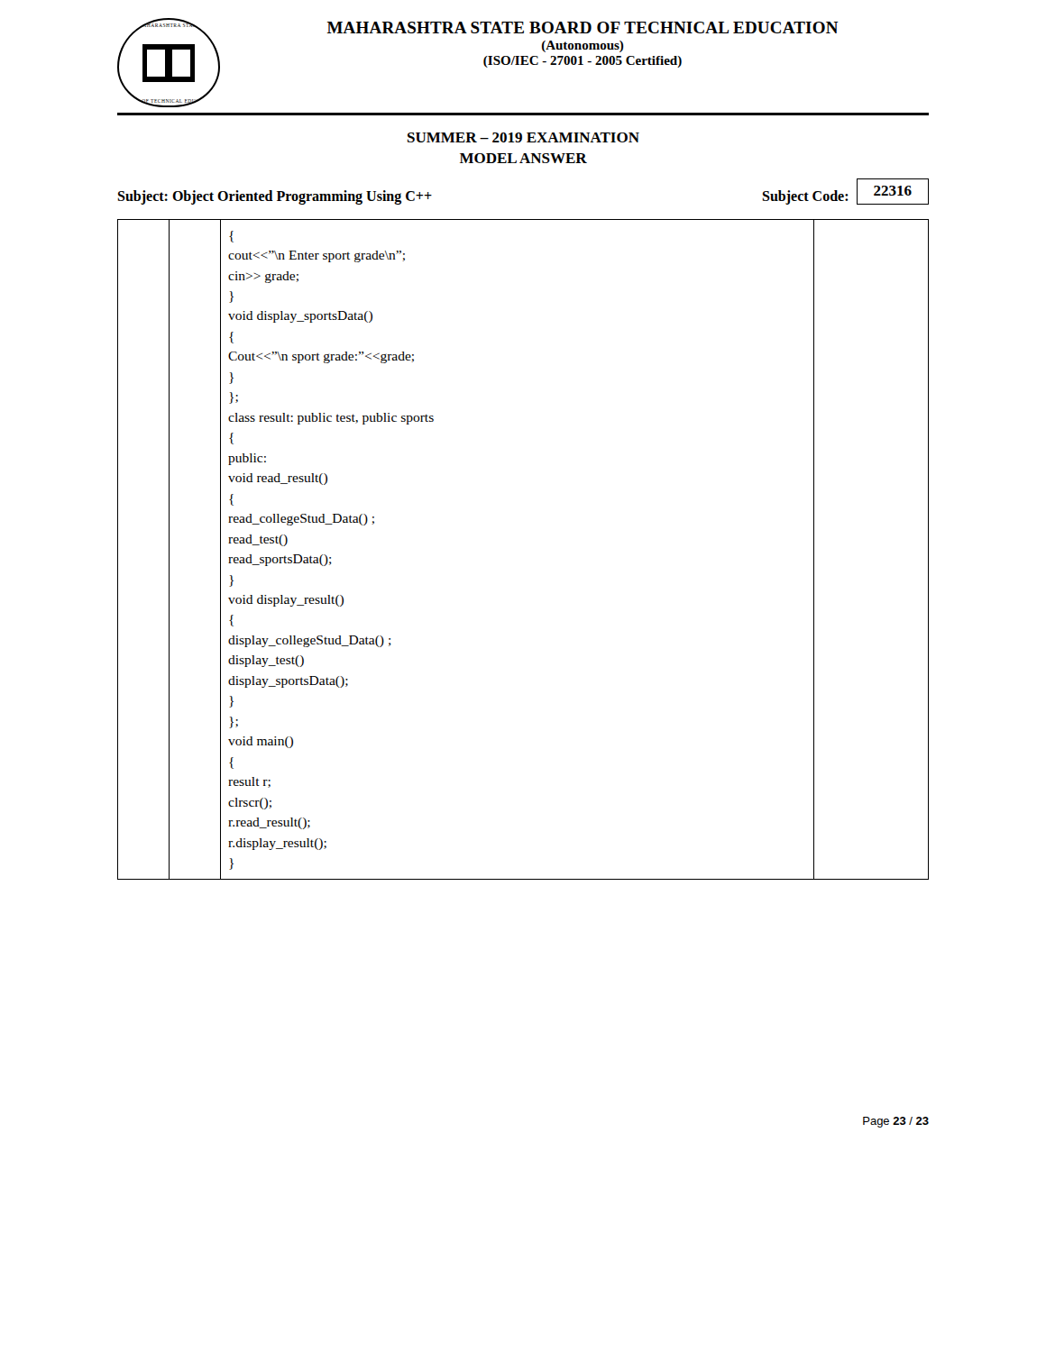MAHARASHTRA STATE
BOARD OF TECHNICAL EDUCATION
MAHARASHTRA STATE BOARD OF TECHNICAL EDUCATION
(Autonomous)
(ISO/IEC - 27001 - 2005 Certified)
SUMMER – 2019 EXAMINATION
MODEL ANSWER
Subject: Object Oriented Programming Using C++
Subject Code: 22316
| | | { cout<<”\n Enter sport grade\n”; cin>> grade; } void display_sportsData() { Cout<<”\n sport grade:”<<grade; } }; class result: public test, public sports { public: void read_result() { read_collegeStud_Data() ; read_test() read_sportsData(); } void display_result() { display_collegeStud_Data() ; display_test() display_sportsData(); } }; void main() { result r; clrscr(); r.read_result(); r.display_result(); } | |
Page 23 / 23